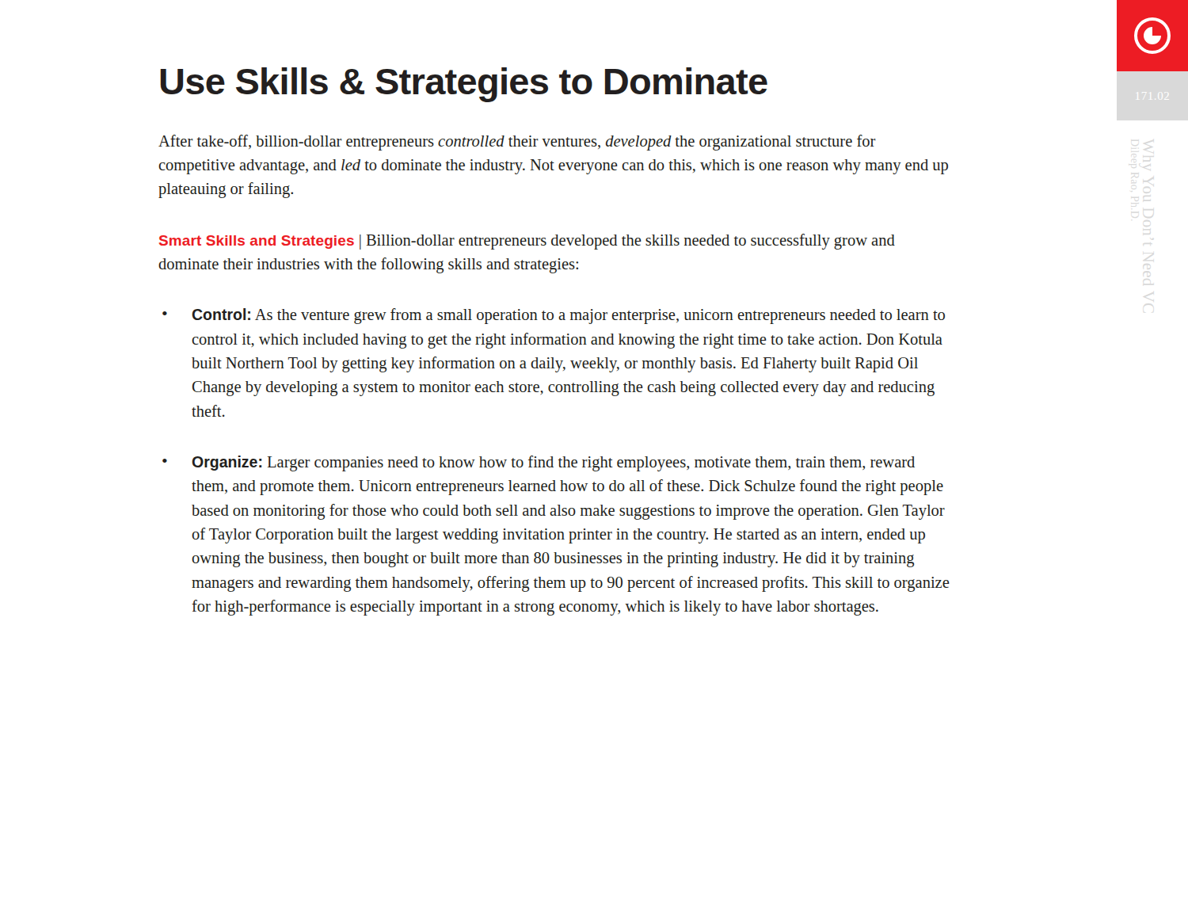171.02
Why You Don’t Need VC Dileep Rao, Ph.D.
Use Skills & Strategies to Dominate
After take-off, billion-dollar entrepreneurs controlled their ventures, developed the organizational structure for competitive advantage, and led to dominate the industry. Not everyone can do this, which is one reason why many end up plateauing or failing.
Smart Skills and Strategies | Billion-dollar entrepreneurs developed the skills needed to successfully grow and dominate their industries with the following skills and strategies:
Control: As the venture grew from a small operation to a major enterprise, unicorn entrepreneurs needed to learn to control it, which included having to get the right information and knowing the right time to take action. Don Kotula built Northern Tool by getting key information on a daily, weekly, or monthly basis. Ed Flaherty built Rapid Oil Change by developing a system to monitor each store, controlling the cash being collected every day and reducing theft.
Organize: Larger companies need to know how to find the right employees, motivate them, train them, reward them, and promote them. Unicorn entrepreneurs learned how to do all of these. Dick Schulze found the right people based on monitoring for those who could both sell and also make suggestions to improve the operation. Glen Taylor of Taylor Corporation built the largest wedding invitation printer in the country. He started as an intern, ended up owning the business, then bought or built more than 80 businesses in the printing industry. He did it by training managers and rewarding them handsomely, offering them up to 90 percent of increased profits. This skill to organize for high-performance is especially important in a strong economy, which is likely to have labor shortages.